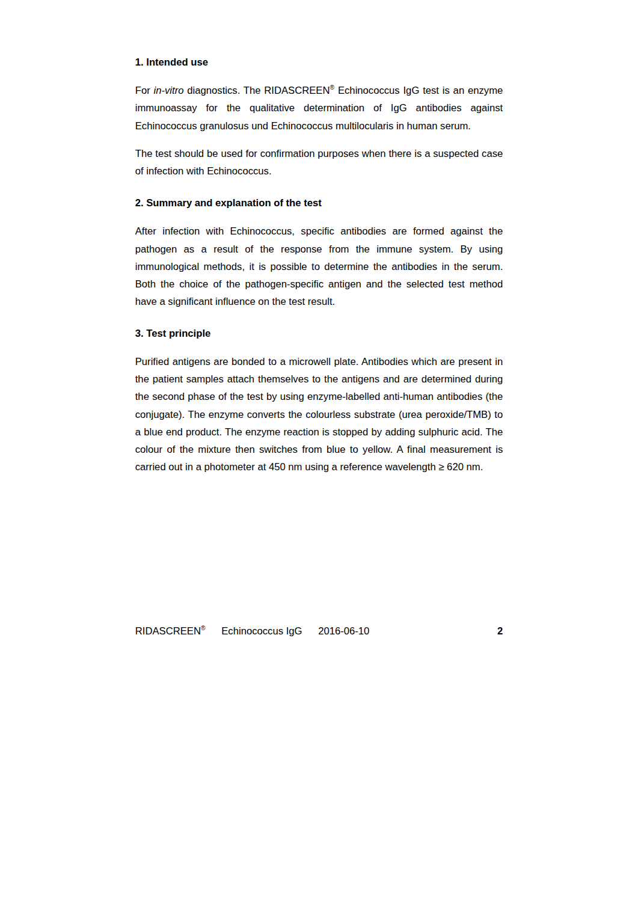1. Intended use
For in-vitro diagnostics. The RIDASCREEN® Echinococcus IgG test is an enzyme immunoassay for the qualitative determination of IgG antibodies against Echinococcus granulosus und Echinococcus multilocularis in human serum.
The test should be used for confirmation purposes when there is a suspected case of infection with Echinococcus.
2. Summary and explanation of the test
After infection with Echinococcus, specific antibodies are formed against the pathogen as a result of the response from the immune system. By using immunological methods, it is possible to determine the antibodies in the serum. Both the choice of the pathogen-specific antigen and the selected test method have a significant influence on the test result.
3. Test principle
Purified antigens are bonded to a microwell plate. Antibodies which are present in the patient samples attach themselves to the antigens and are determined during the second phase of the test by using enzyme-labelled anti-human antibodies (the conjugate). The enzyme converts the colourless substrate (urea peroxide/TMB) to a blue end product. The enzyme reaction is stopped by adding sulphuric acid. The colour of the mixture then switches from blue to yellow. A final measurement is carried out in a photometer at 450 nm using a reference wavelength ≥ 620 nm.
RIDASCREEN® Echinococcus IgG 2016-06-10
2